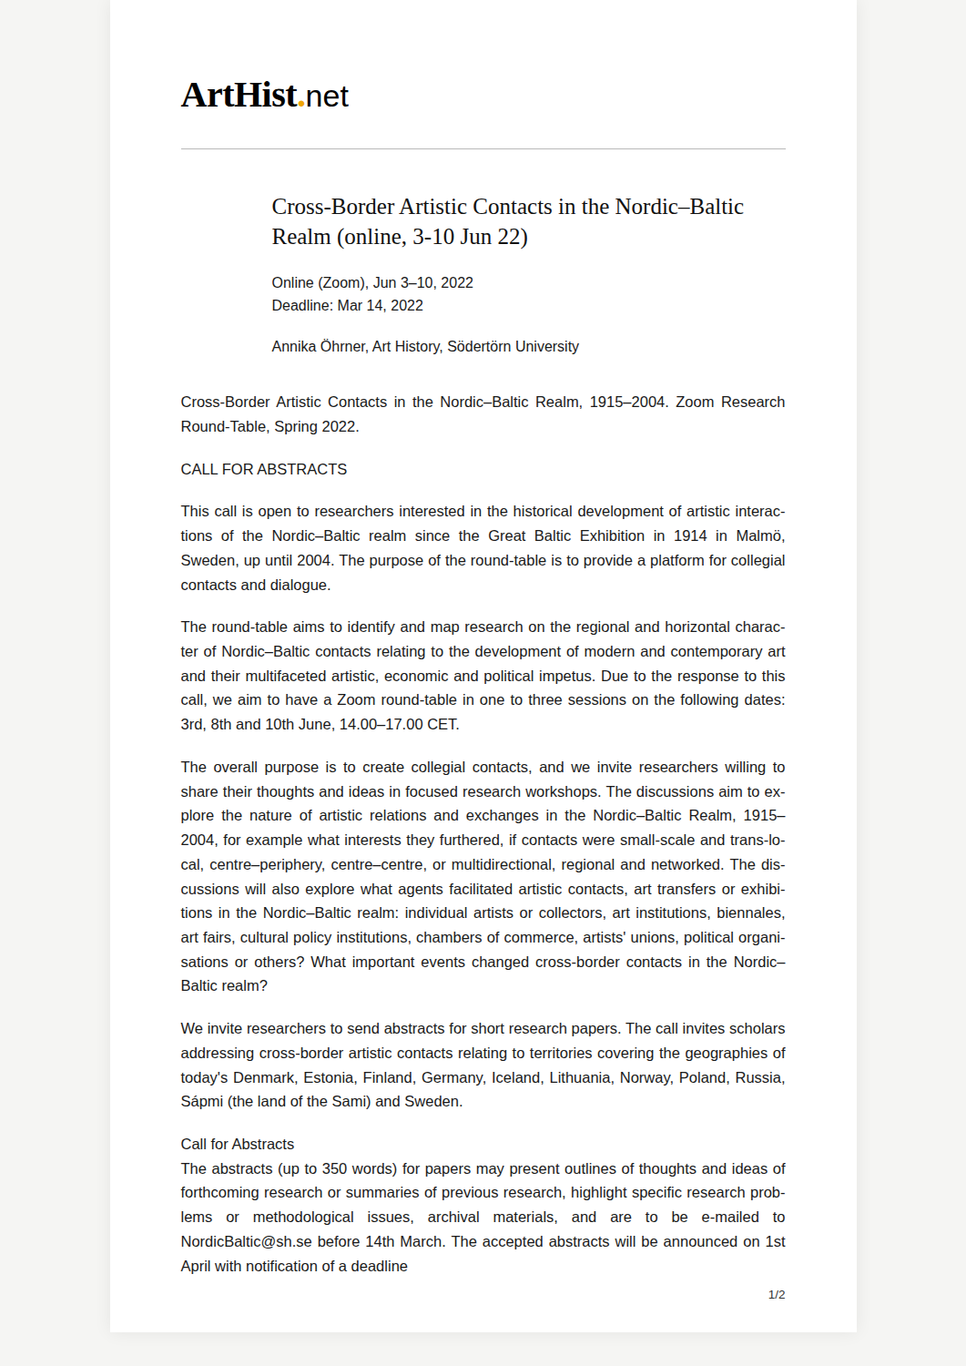ArtHist. net
Cross-Border Artistic Contacts in the Nordic–Baltic
Realm (online, 3-10 Jun 22)
Online (Zoom), Jun 3–10, 2022
Deadline: Mar 14, 2022
Annika Öhrner, Art History, Södertörn University
Cross-Border Artistic Contacts in the Nordic–Baltic Realm, 1915–2004. Zoom Research Round-Table, Spring 2022.
CALL FOR ABSTRACTS
This call is open to researchers interested in the historical development of artistic interactions of the Nordic–Baltic realm since the Great Baltic Exhibition in 1914 in Malmö, Sweden, up until 2004. The purpose of the round-table is to provide a platform for collegial contacts and dialogue.
The round-table aims to identify and map research on the regional and horizontal character of Nordic–Baltic contacts relating to the development of modern and contemporary art and their multifaceted artistic, economic and political impetus. Due to the response to this call, we aim to have a Zoom round-table in one to three sessions on the following dates: 3rd, 8th and 10th June, 14.00–17.00 CET.
The overall purpose is to create collegial contacts, and we invite researchers willing to share their thoughts and ideas in focused research workshops. The discussions aim to explore the nature of artistic relations and exchanges in the Nordic–Baltic Realm, 1915–2004, for example what interests they furthered, if contacts were small-scale and trans-local, centre–periphery, centre–centre, or multidirectional, regional and networked. The discussions will also explore what agents facilitated artistic contacts, art transfers or exhibitions in the Nordic–Baltic realm: individual artists or collectors, art institutions, biennales, art fairs, cultural policy institutions, chambers of commerce, artists' unions, political organisations or others? What important events changed cross-border contacts in the Nordic–Baltic realm?
We invite researchers to send abstracts for short research papers. The call invites scholars addressing cross-border artistic contacts relating to territories covering the geographies of today's Denmark, Estonia, Finland, Germany, Iceland, Lithuania, Norway, Poland, Russia, Sápmi (the land of the Sami) and Sweden.
Call for Abstracts
The abstracts (up to 350 words) for papers may present outlines of thoughts and ideas of forthcoming research or summaries of previous research, highlight specific research problems or methodological issues, archival materials, and are to be e-mailed to NordicBaltic@sh.se before 14th March. The accepted abstracts will be announced on 1st April with notification of a deadline
1/2